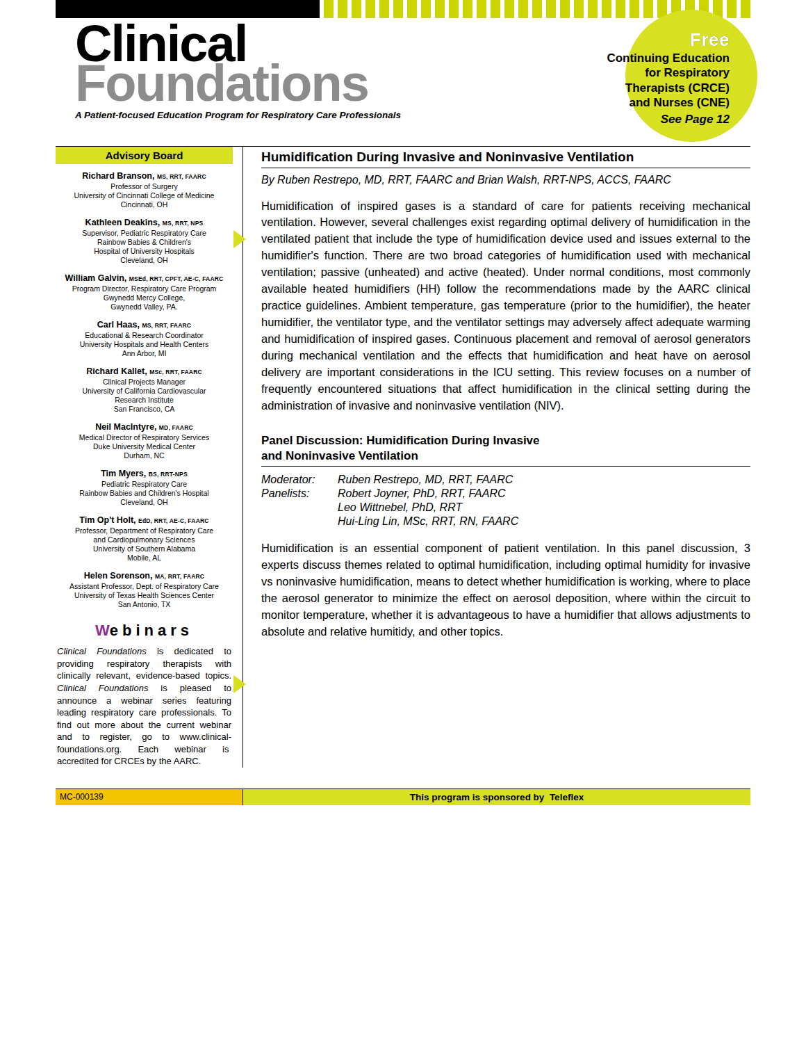Clinical
Foundations
A Patient-focused Education Program for Respiratory Care Professionals
Free
Continuing Education
for Respiratory
Therapists (CRCE)
and Nurses (CNE)
See Page 12
Advisory Board
Richard Branson, MS, RRT, FAARC
Professor of Surgery
University of Cincinnati College of Medicine
Cincinnati, OH
Kathleen Deakins, MS, RRT, NPS
Supervisor, Pediatric Respiratory Care
Rainbow Babies & Children's
Hospital of University Hospitals
Cleveland, OH
William Galvin, MSEd, RRT, CPFT, AE-C, FAARC
Program Director, Respiratory Care Program
Gwynedd Mercy College,
Gwynedd Valley, PA.
Carl Haas, MS, RRT, FAARC
Educational & Research Coordinator
University Hospitals and Health Centers
Ann Arbor, MI
Richard Kallet, MSc, RRT, FAARC
Clinical Projects Manager
University of California Cardiovascular
Research Institute
San Francisco, CA
Neil MacIntyre, MD, FAARC
Medical Director of Respiratory Services
Duke University Medical Center
Durham, NC
Tim Myers, BS, RRT-NPS
Pediatric Respiratory Care
Rainbow Babies and Children's Hospital
Cleveland, OH
Tim Op't Holt, EdD, RRT, AE-C, FAARC
Professor, Department of Respiratory Care
and Cardiopulmonary Sciences
University of Southern Alabama
Mobile, AL
Helen Sorenson, MA, RRT, FAARC
Assistant Professor, Dept. of Respiratory Care
University of Texas Health Sciences Center
San Antonio, TX
Webinars
Clinical Foundations is dedicated to providing respiratory therapists with clinically relevant, evidence-based topics. Clinical Foundations is pleased to announce a webinar series featuring leading respiratory care professionals. To find out more about the current webinar and to register, go to www.clinical-foundations.org. Each webinar is accredited for CRCEs by the AARC.
Humidification During Invasive and Noninvasive Ventilation
By Ruben Restrepo, MD, RRT, FAARC and Brian Walsh, RRT-NPS, ACCS, FAARC
Humidification of inspired gases is a standard of care for patients receiving mechanical ventilation. However, several challenges exist regarding optimal delivery of humidification in the ventilated patient that include the type of humidification device used and issues external to the humidifier's function. There are two broad categories of humidification used with mechanical ventilation; passive (unheated) and active (heated). Under normal conditions, most commonly available heated humidifiers (HH) follow the recommendations made by the AARC clinical practice guidelines. Ambient temperature, gas temperature (prior to the humidifier), the heater humidifier, the ventilator type, and the ventilator settings may adversely affect adequate warming and humidification of inspired gases. Continuous placement and removal of aerosol generators during mechanical ventilation and the effects that humidification and heat have on aerosol delivery are important considerations in the ICU setting. This review focuses on a number of frequently encountered situations that affect humidification in the clinical setting during the administration of invasive and noninvasive ventilation (NIV).
Panel Discussion: Humidification During Invasive
and Noninvasive Ventilation
| Moderator: | Ruben Restrepo, MD, RRT, FAARC |
| Panelists: | Robert Joyner, PhD, RRT, FAARC |
| | Leo Wittnebel, PhD, RRT |
| | Hui-Ling Lin, MSc, RRT, RN, FAARC |
Humidification is an essential component of patient ventilation. In this panel discussion, 3 experts discuss themes related to optimal humidification, including optimal humidity for invasive vs noninvasive humidification, means to detect whether humidification is working, where to place the aerosol generator to minimize the effect on aerosol deposition, where within the circuit to monitor temperature, whether it is advantageous to have a humidifier that allows adjustments to absolute and relative humitidy, and other topics.
MC-000139
This program is sponsored by Teleflex